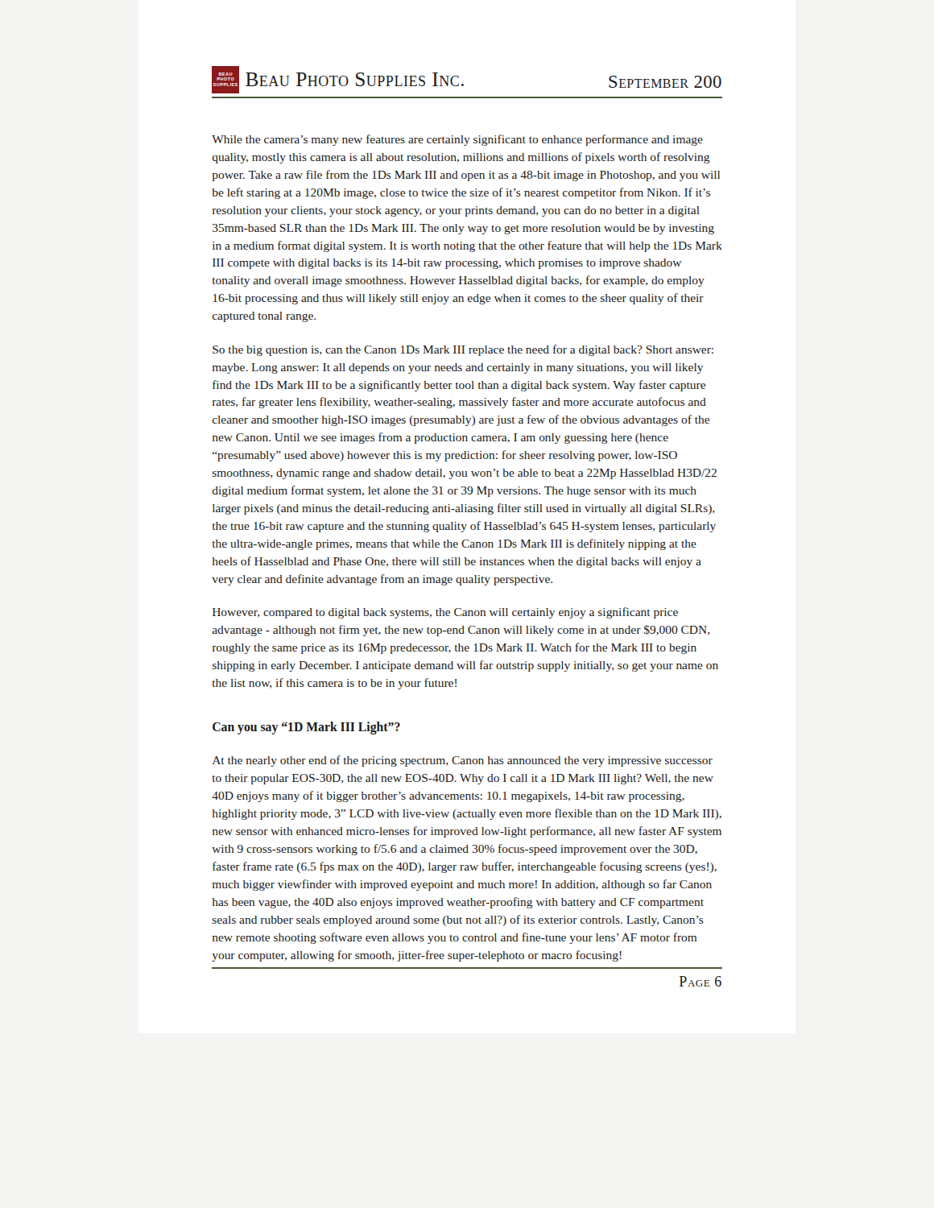BEAU PHOTO SUPPLIES
Beau Photo Supplies Inc.
September 200
While the camera’s many new features are certainly significant to enhance performance and image quality, mostly this camera is all about resolution, millions and millions of pixels worth of resolving power. Take a raw file from the 1Ds Mark III and open it as a 48-bit image in Photoshop, and you will be left staring at a 120Mb image, close to twice the size of it’s nearest competitor from Nikon. If it’s resolution your clients, your stock agency, or your prints demand, you can do no better in a digital 35mm-based SLR than the 1Ds Mark III. The only way to get more resolution would be by investing in a medium format digital system. It is worth noting that the other feature that will help the 1Ds Mark III compete with digital backs is its 14-bit raw processing, which promises to improve shadow tonality and overall image smoothness. However Hasselblad digital backs, for example, do employ 16-bit processing and thus will likely still enjoy an edge when it comes to the sheer quality of their captured tonal range.
So the big question is, can the Canon 1Ds Mark III replace the need for a digital back? Short answer: maybe. Long answer: It all depends on your needs and certainly in many situations, you will likely find the 1Ds Mark III to be a significantly better tool than a digital back system. Way faster capture rates, far greater lens flexibility, weather-sealing, massively faster and more accurate autofocus and cleaner and smoother high-ISO images (presumably) are just a few of the obvious advantages of the new Canon. Until we see images from a production camera, I am only guessing here (hence “presumably” used above) however this is my prediction: for sheer resolving power, low-ISO smoothness, dynamic range and shadow detail, you won’t be able to beat a 22Mp Hasselblad H3D/22 digital medium format system, let alone the 31 or 39 Mp versions. The huge sensor with its much larger pixels (and minus the detail-reducing anti-aliasing filter still used in virtually all digital SLRs), the true 16-bit raw capture and the stunning quality of Hasselblad’s 645 H-system lenses, particularly the ultra-wide-angle primes, means that while the Canon 1Ds Mark III is definitely nipping at the heels of Hasselblad and Phase One, there will still be instances when the digital backs will enjoy a very clear and definite advantage from an image quality perspective.
However, compared to digital back systems, the Canon will certainly enjoy a significant price advantage - although not firm yet, the new top-end Canon will likely come in at under $9,000 CDN, roughly the same price as its 16Mp predecessor, the 1Ds Mark II. Watch for the Mark III to begin shipping in early December. I anticipate demand will far outstrip supply initially, so get your name on the list now, if this camera is to be in your future!
Can you say “1D Mark III Light”?
At the nearly other end of the pricing spectrum, Canon has announced the very impressive successor to their popular EOS-30D, the all new EOS-40D. Why do I call it a 1D Mark III light? Well, the new 40D enjoys many of it bigger brother’s advancements: 10.1 megapixels, 14-bit raw processing, highlight priority mode, 3” LCD with live-view (actually even more flexible than on the 1D Mark III), new sensor with enhanced micro-lenses for improved low-light performance, all new faster AF system with 9 cross-sensors working to f/5.6 and a claimed 30% focus-speed improvement over the 30D, faster frame rate (6.5 fps max on the 40D), larger raw buffer, interchangeable focusing screens (yes!), much bigger viewfinder with improved eyepoint and much more! In addition, although so far Canon has been vague, the 40D also enjoys improved weather-proofing with battery and CF compartment seals and rubber seals employed around some (but not all?) of its exterior controls. Lastly, Canon’s new remote shooting software even allows you to control and fine-tune your lens’ AF motor from your computer, allowing for smooth, jitter-free super-telephoto or macro focusing!
Page 6